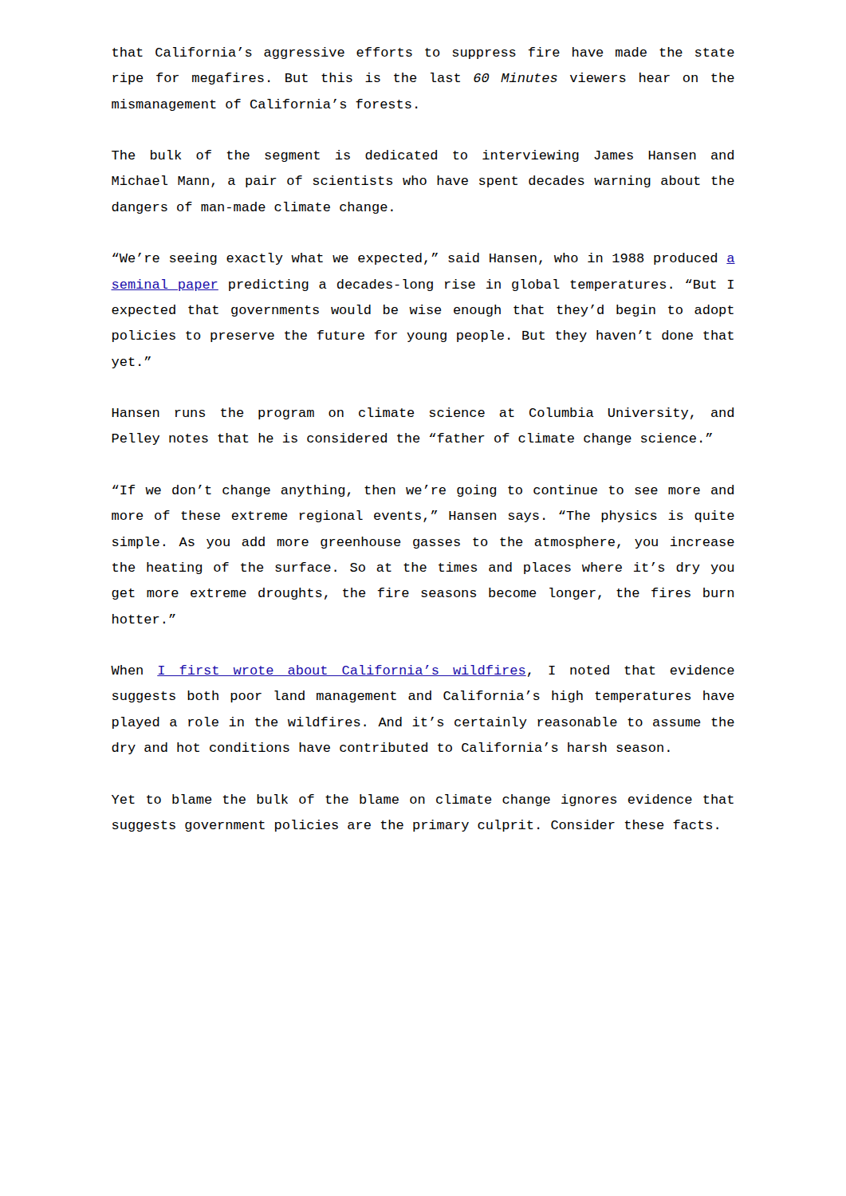that California’s aggressive efforts to suppress fire have made the state ripe for megafires. But this is the last 60 Minutes viewers hear on the mismanagement of California’s forests.
The bulk of the segment is dedicated to interviewing James Hansen and Michael Mann, a pair of scientists who have spent decades warning about the dangers of man-made climate change.
“We’re seeing exactly what we expected,” said Hansen, who in 1988 produced a seminal paper predicting a decades-long rise in global temperatures. “But I expected that governments would be wise enough that they’d begin to adopt policies to preserve the future for young people. But they haven’t done that yet.”
Hansen runs the program on climate science at Columbia University, and Pelley notes that he is considered the “father of climate change science.”
“If we don’t change anything, then we’re going to continue to see more and more of these extreme regional events,” Hansen says. “The physics is quite simple. As you add more greenhouse gasses to the atmosphere, you increase the heating of the surface. So at the times and places where it’s dry you get more extreme droughts, the fire seasons become longer, the fires burn hotter.”
When I first wrote about California’s wildfires, I noted that evidence suggests both poor land management and California’s high temperatures have played a role in the wildfires. And it’s certainly reasonable to assume the dry and hot conditions have contributed to California’s harsh season.
Yet to blame the bulk of the blame on climate change ignores evidence that suggests government policies are the primary culprit. Consider these facts.